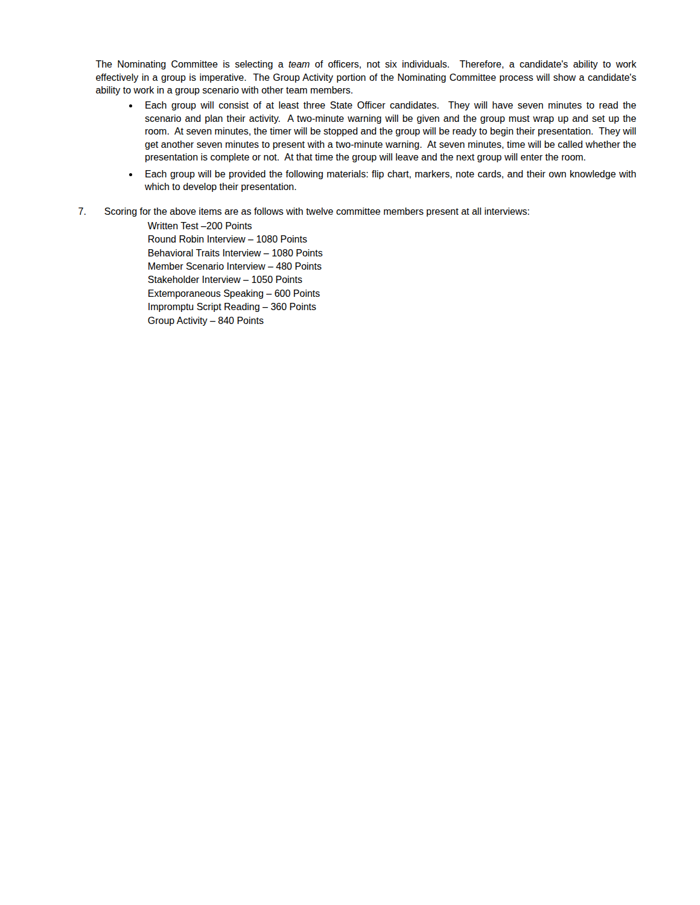The Nominating Committee is selecting a team of officers, not six individuals. Therefore, a candidate's ability to work effectively in a group is imperative. The Group Activity portion of the Nominating Committee process will show a candidate's ability to work in a group scenario with other team members.
Each group will consist of at least three State Officer candidates. They will have seven minutes to read the scenario and plan their activity. A two-minute warning will be given and the group must wrap up and set up the room. At seven minutes, the timer will be stopped and the group will be ready to begin their presentation. They will get another seven minutes to present with a two-minute warning. At seven minutes, time will be called whether the presentation is complete or not. At that time the group will leave and the next group will enter the room.
Each group will be provided the following materials: flip chart, markers, note cards, and their own knowledge with which to develop their presentation.
Scoring for the above items are as follows with twelve committee members present at all interviews:
Written Test –200 Points
Round Robin Interview – 1080 Points
Behavioral Traits Interview – 1080 Points
Member Scenario Interview – 480 Points
Stakeholder Interview – 1050 Points
Extemporaneous Speaking – 600 Points
Impromptu Script Reading – 360 Points
Group Activity – 840 Points